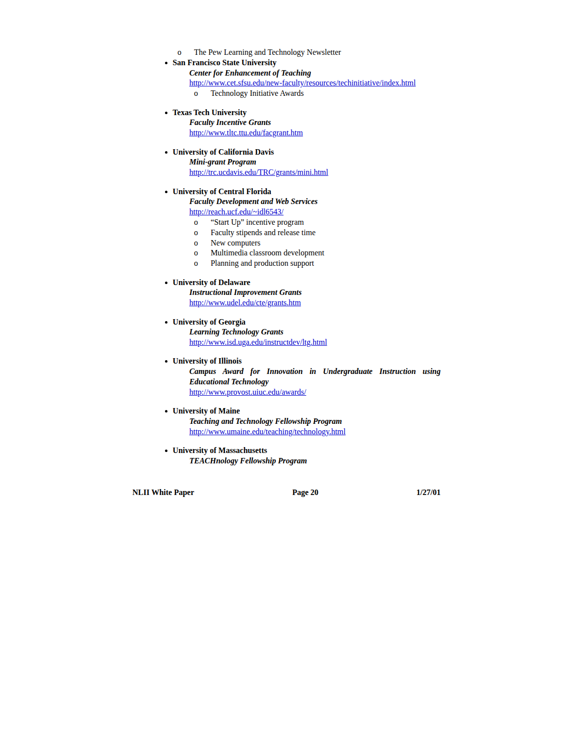The Pew Learning and Technology Newsletter
San Francisco State University Center for Enhancement of Teaching http://www.cet.sfsu.edu/new-faculty/resources/techinitiative/index.html
Technology Initiative Awards
Texas Tech University Faculty Incentive Grants http://www.tltc.ttu.edu/facgrant.htm
University of California Davis Mini-grant Program http://trc.ucdavis.edu/TRC/grants/mini.html
University of Central Florida Faculty Development and Web Services http://reach.ucf.edu/~idl6543/
“Start Up” incentive program
Faculty stipends and release time
New computers
Multimedia classroom development
Planning and production support
University of Delaware Instructional Improvement Grants http://www.udel.edu/cte/grants.htm
University of Georgia Learning Technology Grants http://www.isd.uga.edu/instructdev/ltg.html
University of Illinois Campus Award for Innovation in Undergraduate Instruction using Educational Technology http://www.provost.uiuc.edu/awards/
University of Maine Teaching and Technology Fellowship Program http://www.umaine.edu/teaching/technology.html
University of Massachusetts TEACHnology Fellowship Program
NLII White Paper 1/27/01
Page 20